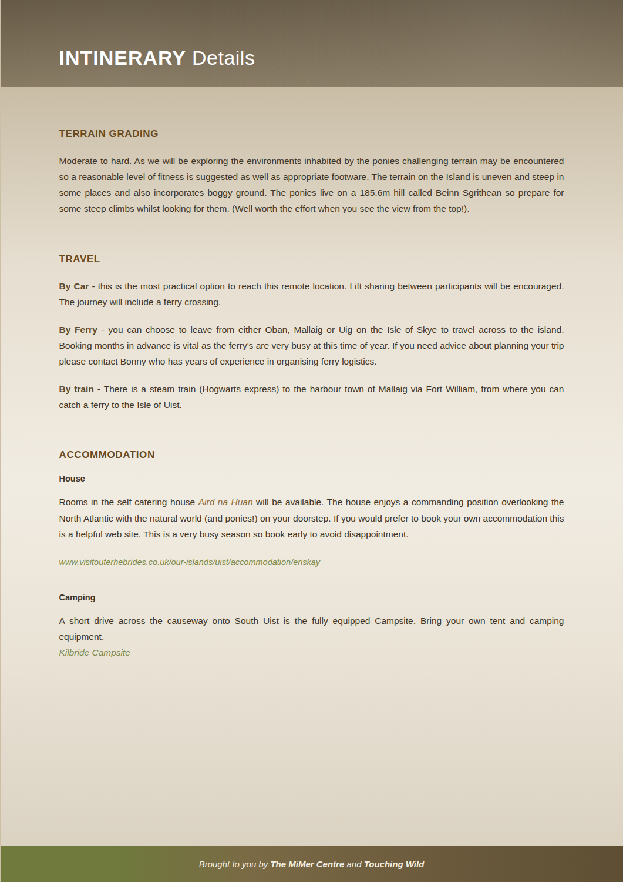INTINERARY Details
Terrain Grading
Moderate to hard. As we will be exploring the environments inhabited by the ponies challenging terrain may be encountered so a reasonable level of fitness is suggested as well as appropriate footware. The terrain on the Island is uneven and steep in some places and also incorporates boggy ground. The ponies live on a 185.6m hill called Beinn Sgrithean so prepare for some steep climbs whilst looking for them. (Well worth the effort when you see the view from the top!).
Travel
By Car - this is the most practical option to reach this remote location. Lift sharing between participants will be encouraged. The journey will include a ferry crossing.
By Ferry - you can choose to leave from either Oban, Mallaig or Uig on the Isle of Skye to travel across to the island. Booking months in advance is vital as the ferry's are very busy at this time of year. If you need advice about planning your trip please contact Bonny who has years of experience in organising ferry logistics.
By train - There is a steam train (Hogwarts express) to the harbour town of Mallaig via Fort William, from where you can catch a ferry to the Isle of Uist.
Accommodation
House
Rooms in the self catering house Aird na Huan will be available. The house enjoys a commanding position overlooking the North Atlantic with the natural world (and ponies!) on your doorstep. If you would prefer to book your own accommodation this is a helpful web site. This is a very busy season so book early to avoid disappointment.
www.visitouterhebrides.co.uk/our-islands/uist/accommodation/eriskay
Camping
A short drive across the causeway onto South Uist is the fully equipped Campsite. Bring your own tent and camping equipment.
Kilbride Campsite
Brought to you by The MiMer Centre and Touching Wild